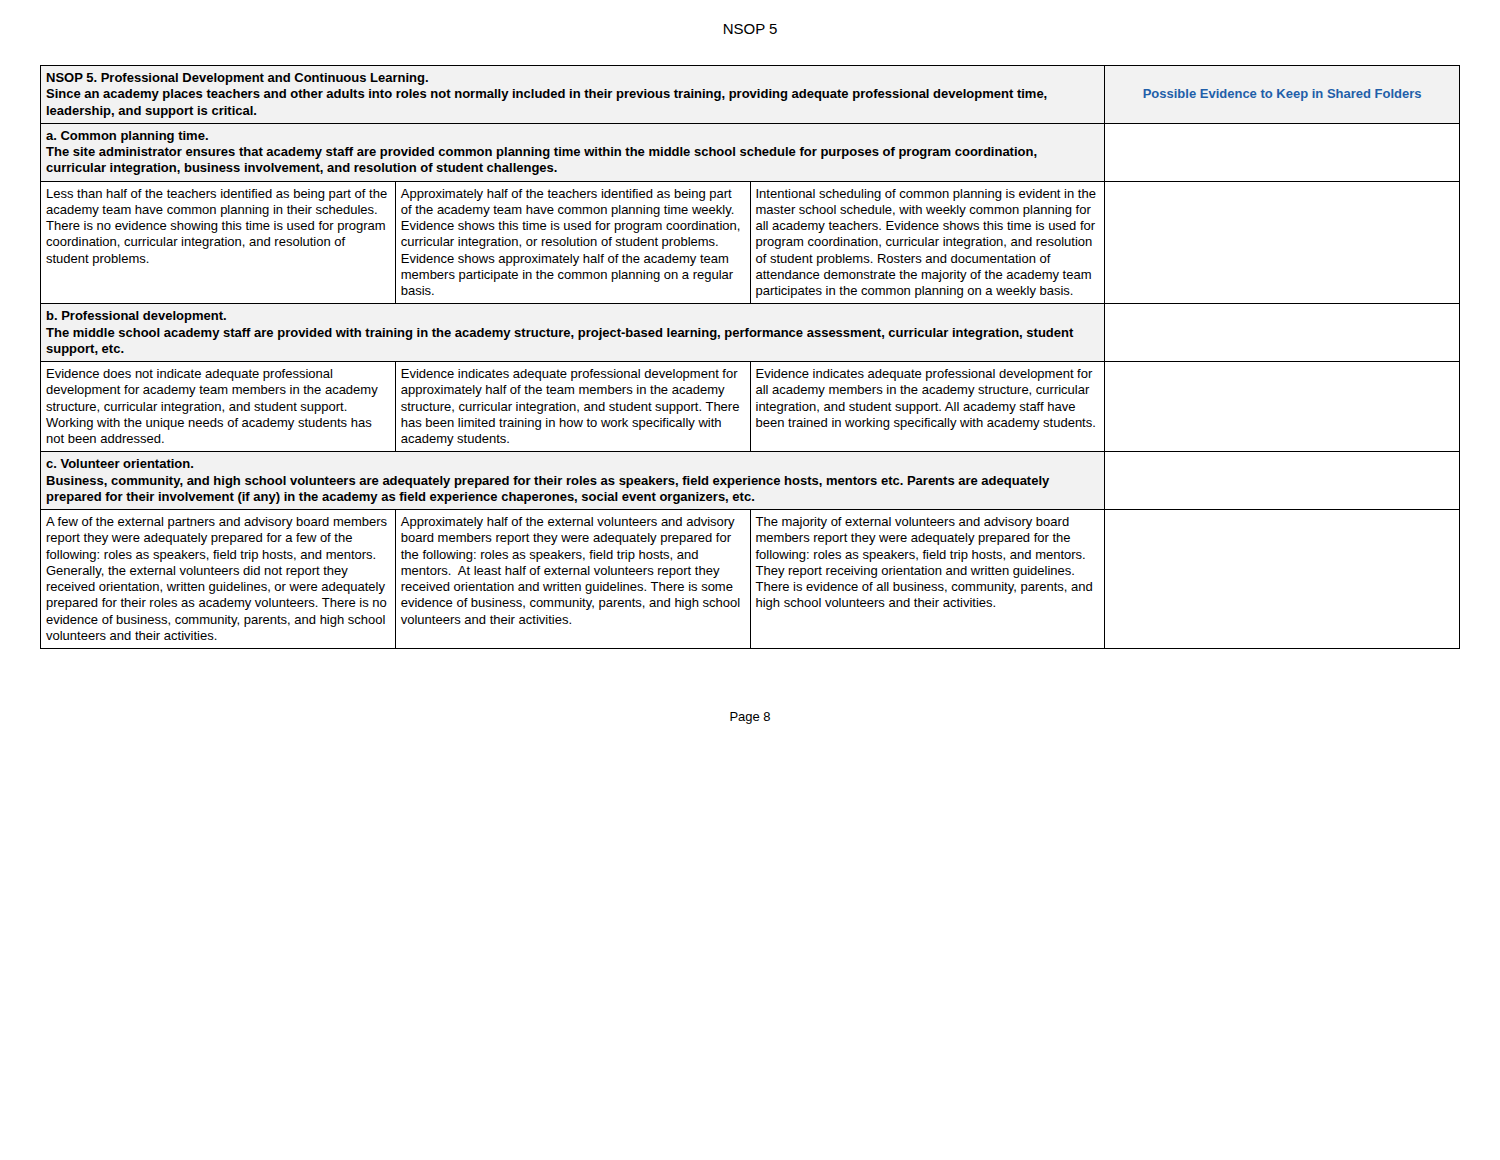NSOP 5
| NSOP 5. Professional Development and Continuous Learning. Since an academy places teachers and other adults into roles not normally included in their previous training, providing adequate professional development time, leadership, and support is critical. | Possible Evidence to Keep in Shared Folders |
| a. Common planning time. The site administrator ensures that academy staff are provided common planning time within the middle school schedule for purposes of program coordination, curricular integration, business involvement, and resolution of student challenges. | |
| Less than half of the teachers identified as being part of the academy team have common planning in their schedules. There is no evidence showing this time is used for program coordination, curricular integration, and resolution of student problems. | Approximately half of the teachers identified as being part of the academy team have common planning time weekly. Evidence shows this time is used for program coordination, curricular integration, or resolution of student problems. Evidence shows approximately half of the academy team members participate in the common planning on a regular basis. | Intentional scheduling of common planning is evident in the master school schedule, with weekly common planning for all academy teachers. Evidence shows this time is used for program coordination, curricular integration, and resolution of student problems. Rosters and documentation of attendance demonstrate the majority of the academy team participates in the common planning on a weekly basis. | |
| b. Professional development. The middle school academy staff are provided with training in the academy structure, project-based learning, performance assessment, curricular integration, student support, etc. | |
| Evidence does not indicate adequate professional development for academy team members in the academy structure, curricular integration, and student support. Working with the unique needs of academy students has not been addressed. | Evidence indicates adequate professional development for approximately half of the team members in the academy structure, curricular integration, and student support. There has been limited training in how to work specifically with academy students. | Evidence indicates adequate professional development for all academy members in the academy structure, curricular integration, and student support. All academy staff have been trained in working specifically with academy students. | |
| c. Volunteer orientation. Business, community, and high school volunteers are adequately prepared for their roles as speakers, field experience hosts, mentors etc. Parents are adequately prepared for their involvement (if any) in the academy as field experience chaperones, social event organizers, etc. | |
| A few of the external partners and advisory board members report they were adequately prepared for a few of the following: roles as speakers, field trip hosts, and mentors. Generally, the external volunteers did not report they received orientation, written guidelines, or were adequately prepared for their roles as academy volunteers. There is no evidence of business, community, parents, and high school volunteers and their activities. | Approximately half of the external volunteers and advisory board members report they were adequately prepared for the following: roles as speakers, field trip hosts, and mentors. At least half of external volunteers report they received orientation and written guidelines. There is some evidence of business, community, parents, and high school volunteers and their activities. | The majority of external volunteers and advisory board members report they were adequately prepared for the following: roles as speakers, field trip hosts, and mentors. They report receiving orientation and written guidelines. There is evidence of all business, community, parents, and high school volunteers and their activities. | |
Page 8